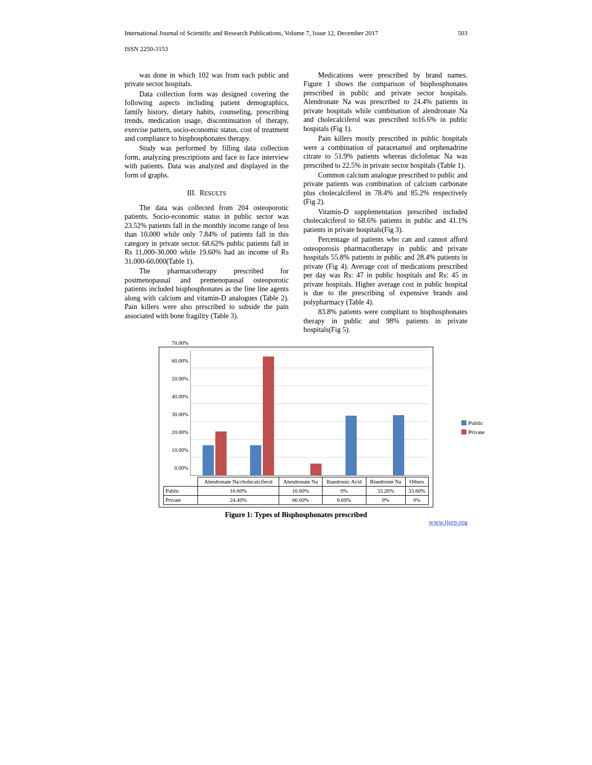International Journal of Scientific and Research Publications, Volume 7, Issue 12, December 2017
ISSN 2250-3153 503
was done in which 102 was from each public and private sector hospitals.
Data collection form was designed covering the following aspects including patient demographics, family history, dietary habits, counseling, prescribing trends, medication usage, discontinuation of therapy, exercise pattern, socio-economic status, cost of treatment and compliance to bisphosphonates therapy.
Study was performed by filling data collection form, analyzing prescriptions and face to face interview with patients. Data was analyzed and displayed in the form of graphs.
III. RESULTS
The data was collected from 204 osteoporotic patients. Socio-economic status in public sector was 23.52% patients fall in the monthly income range of less than 10,000 while only 7.84% of patients fall in this category in private sector. 68.62% public patients fall in Rs 11,000-30,000 while 19.60% had an income of Rs 31,000-60,000(Table 1).
The pharmacotherapy prescribed for postmenopausal and premenopausal osteoporotic patients included bisphosphonates as the fine line agents along with calcium and vitamin-D analogues (Table 2). Pain killers were also prescribed to subside the pain associated with bone fragility (Table 3).
Medications were prescribed by brand names. Figure 1 shows the comparison of bisphosphonates prescribed in public and private sector hospitals. Alendronate Na was prescribed to 24.4% patients in private hospitals while combination of alendronate Na and cholecalciferol was prescribed to16.6% in public hospitals (Fig 1).
Pain killers mostly prescribed in public hospitals were a combination of paracetamol and orphenadrine citrate to 51.9% patients whereas diclofenac Na was prescribed to 22.5% in private sector hospitals (Table 1).
Common calcium analogue prescribed to public and private patients was combination of calcium carbonate plus cholecalciferol in 78.4% and 85.2% respectively (Fig 2).
Vitamin-D supplementation prescribed included cholecalciferol to 68.6% patients in public and 41.1% patients in private hospitals(Fig 3).
Percentage of patients who can and cannot afford osteoporosis pharmacotherapy in public and private hospitals 55.8% patients in public and 28.4% patients in private (Fig 4). Average cost of medications prescribed per day was Rs: 47 in public hospitals and Rs: 45 in private hospitals. Higher average cost in public hospital is due to the prescribing of expensive brands and polypharmacy (Table 4).
83.8% patients were compliant to bisphosphonates therapy in public and 98% patients in private hospitals(Fig 5).
0.00%
10.00%
20.00%
30.00%
40.00%
50.00%
60.00%
70.00%
| | Alendronate Na/cholecalciferol | Alendronate Na | Ibandronic Acid | Risedronte Na | Others |
| Public | 16.60% | 16.60% | 0% | 33.20% | 33.60% |
| Private | 24.40% | 66.60% | 6.60% | 0% | 0% |
Public
Private
Figure 1: Types of Bisphosphonates prescribed
www.ijsrp.org